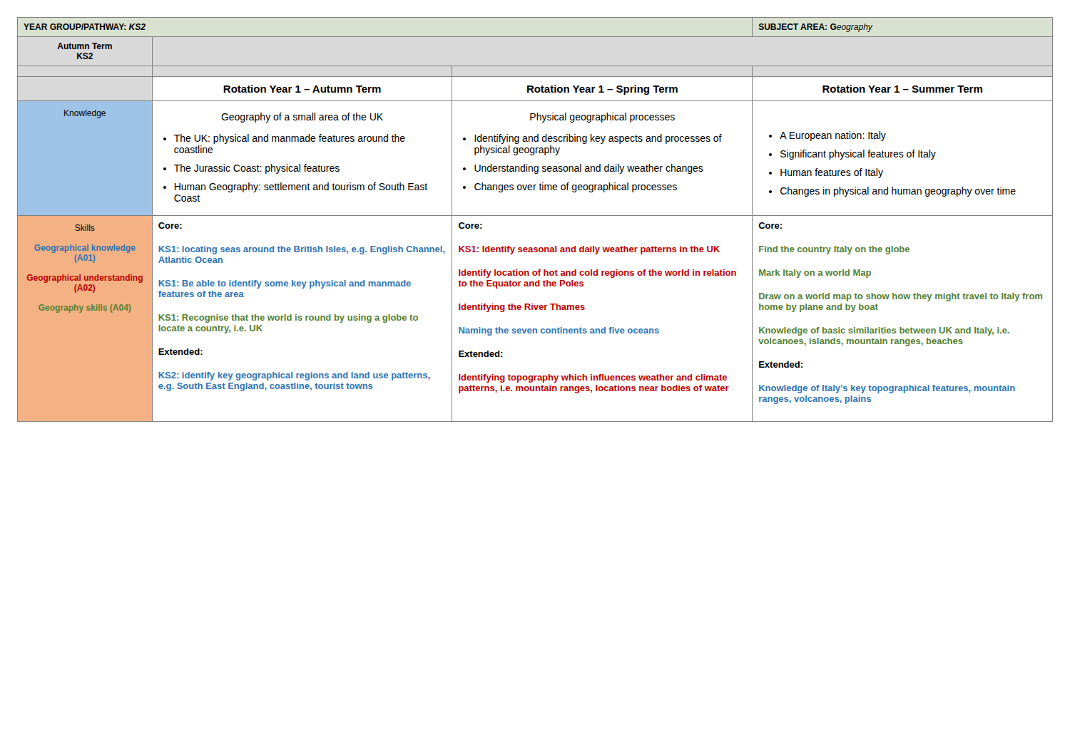| YEAR GROUP/PATHWAY: KS2 | SUBJECT AREA: G eography |
| Autumn Term KS2 | |
| | Rotation Year 1 – Autumn Term | Rotation Year 1 – Spring Term | Rotation Year 1 – Summer Term |
| Knowledge | Geography of a small area of the UK The UK: physical and manmade features around the coastline The Jurassic Coast: physical features Human Geography: settlement and tourism of South East Coast | Physical geographical processes Identifying and describing key aspects and processes of physical geography Understanding seasonal and daily weather changes Changes over time of geographical processes | A European nation: Italy Significant physical features of Italy Human features of Italy Changes in physical and human geography over time |
| Skills Geographical knowledge (A01) Geographical understanding (A02) Geography skills (A04) | Core: KS1: locating seas around the British Isles, e.g. English Channel, Atlantic Ocean KS1: Be able to identify some key physical and manmade features of the area KS1: Recognise that the world is round by using a globe to locate a country, i.e. UK Extended: KS2: identify key geographical regions and land use patterns, e.g. South East England, coastline, tourist towns | Core: KS1: Identify seasonal and daily weather patterns in the UK Identify location of hot and cold regions of the world in relation to the Equator and the Poles Identifying the River Thames Naming the seven continents and five oceans Extended: Identifying topography which influences weather and climate patterns, i.e. mountain ranges, locations near bodies of water | Core: Find the country Italy on the globe Mark Italy on a world Map Draw on a world map to show how they might travel to Italy from home by plane and by boat Knowledge of basic similarities between UK and Italy, i.e. volcanoes, islands, mountain ranges, beaches Extended: Knowledge of Italy’s key topographical features, mountain ranges, volcanoes, plains |